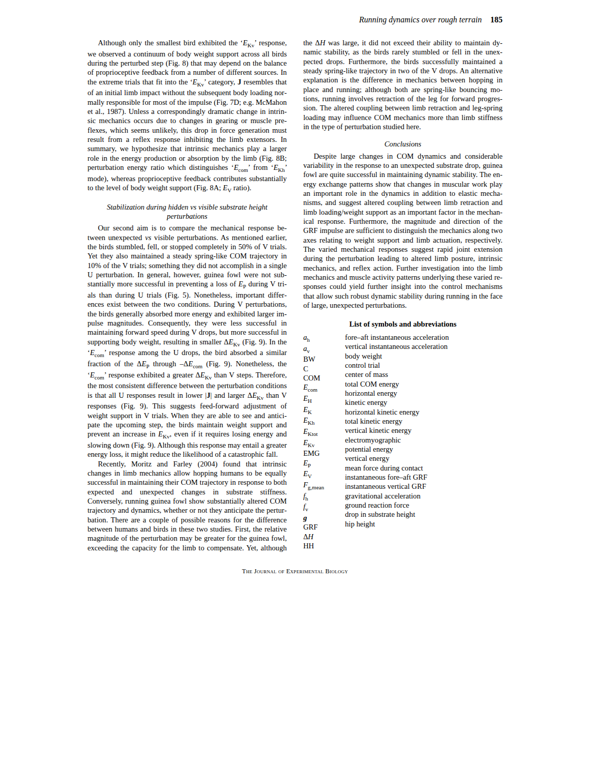Running dynamics over rough terrain 185
Although only the smallest bird exhibited the ‘EKv’ response, we observed a continuum of body weight support across all birds during the perturbed step (Fig. 8) that may depend on the balance of proprioceptive feedback from a number of different sources. In the extreme trials that fit into the ‘EKv’ category, J resembles that of an initial limb impact without the subsequent body loading normally responsible for most of the impulse (Fig. 7D; e.g. McMahon et al., 1987). Unless a correspondingly dramatic change in intrinsic mechanics occurs due to changes in gearing or muscle preflexes, which seems unlikely, this drop in force generation must result from a reflex response inhibiting the limb extensors. In summary, we hypothesize that intrinsic mechanics play a larger role in the energy production or absorption by the limb (Fig. 8B; perturbation energy ratio which distinguishes ‘Ecom’ from ‘EKh’ mode), whereas proprioceptive feedback contributes substantially to the level of body weight support (Fig. 8A; EV ratio).
Stabilization during hidden vs visible substrate height perturbations
Our second aim is to compare the mechanical response between unexpected vs visible perturbations. As mentioned earlier, the birds stumbled, fell, or stopped completely in 50% of V trials. Yet they also maintained a steady spring-like COM trajectory in 10% of the V trials; something they did not accomplish in a single U perturbation. In general, however, guinea fowl were not substantially more successful in preventing a loss of EP during V trials than during U trials (Fig. 5). Nonetheless, important differences exist between the two conditions. During V perturbations, the birds generally absorbed more energy and exhibited larger impulse magnitudes. Consequently, they were less successful in maintaining forward speed during V drops, but more successful in supporting body weight, resulting in smaller ΔEKv (Fig. 9). In the ‘Ecom’ response among the U drops, the bird absorbed a similar fraction of the ΔEP through –ΔEcom (Fig. 9). Nonetheless, the ‘Ecom’ response exhibited a greater ΔEKv than V steps. Therefore, the most consistent difference between the perturbation conditions is that all U responses result in lower |J| and larger ΔEKv than V responses (Fig. 9). This suggests feed-forward adjustment of weight support in V trials. When they are able to see and anticipate the upcoming step, the birds maintain weight support and prevent an increase in EKv, even if it requires losing energy and slowing down (Fig. 9). Although this response may entail a greater energy loss, it might reduce the likelihood of a catastrophic fall.
Recently, Moritz and Farley (2004) found that intrinsic changes in limb mechanics allow hopping humans to be equally successful in maintaining their COM trajectory in response to both expected and unexpected changes in substrate stiffness. Conversely, running guinea fowl show substantially altered COM trajectory and dynamics, whether or not they anticipate the perturbation. There are a couple of possible reasons for the difference between humans and birds in these two studies. First, the relative magnitude of the perturbation may be greater for the guinea fowl, exceeding the capacity for the limb to compensate. Yet, although the ΔH was large, it did not exceed their ability to maintain dynamic stability, as the birds rarely stumbled or fell in the unexpected drops. Furthermore, the birds successfully maintained a steady spring-like trajectory in two of the V drops. An alternative explanation is the difference in mechanics between hopping in place and running; although both are spring-like bouncing motions, running involves retraction of the leg for forward progression. The altered coupling between limb retraction and leg-spring loading may influence COM mechanics more than limb stiffness in the type of perturbation studied here.
Conclusions
Despite large changes in COM dynamics and considerable variability in the response to an unexpected substrate drop, guinea fowl are quite successful in maintaining dynamic stability. The energy exchange patterns show that changes in muscular work play an important role in the dynamics in addition to elastic mechanisms, and suggest altered coupling between limb retraction and limb loading/weight support as an important factor in the mechanical response. Furthermore, the magnitude and direction of the GRF impulse are sufficient to distinguish the mechanics along two axes relating to weight support and limb actuation, respectively. The varied mechanical responses suggest rapid joint extension during the perturbation leading to altered limb posture, intrinsic mechanics, and reflex action. Further investigation into the limb mechanics and muscle activity patterns underlying these varied responses could yield further insight into the control mechanisms that allow such robust dynamic stability during running in the face of large, unexpected perturbations.
List of symbols and abbreviations
ah
fore–aft instantaneous acceleration
av
vertical instantaneous acceleration
BW
body weight
C
control trial
COM
center of mass
Ecom
total COM energy
EH
horizontal energy
EK
kinetic energy
EKh
horizontal kinetic energy
EKtot
total kinetic energy
EKv
vertical kinetic energy
EMG
electromyographic
EP
potential energy
EV
vertical energy
Fg,mean
mean force during contact
fh
instantaneous fore–aft GRF
fv
instantaneous vertical GRF
g
gravitational acceleration
GRF
ground reaction force
ΔH
drop in substrate height
HH
hip height
The Journal of Experimental Biology